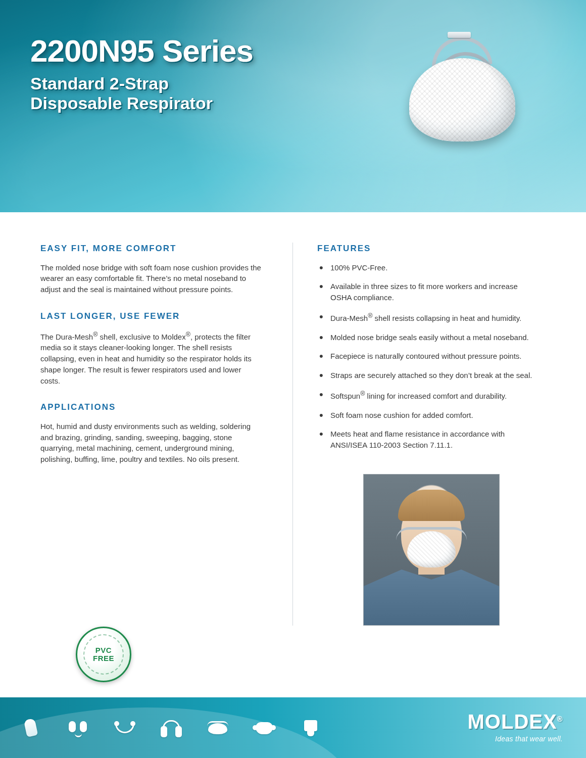2200N95 Series
Standard 2-Strap Disposable Respirator
Easy Fit, More Comfort
The molded nose bridge with soft foam nose cushion provides the wearer an easy comfortable fit. There’s no metal noseband to adjust and the seal is maintained without pressure points.
Last Longer, Use Fewer
The Dura-Mesh® shell, exclusive to Moldex®, protects the filter media so it stays cleaner-looking longer. The shell resists collapsing, even in heat and humidity so the respirator holds its shape longer. The result is fewer respirators used and lower costs.
Applications
Hot, humid and dusty environments such as welding, soldering and brazing, grinding, sanding, sweeping, bagging, stone quarrying, metal machining, cement, underground mining, polishing, buffing, lime, poultry and textiles. No oils present.
Features
100% PVC-Free.
Available in three sizes to fit more workers and increase OSHA compliance.
Dura-Mesh® shell resists collapsing in heat and humidity.
Molded nose bridge seals easily without a metal noseband.
Facepiece is naturally contoured without pressure points.
Straps are securely attached so they don’t break at the seal.
Softspun® lining for increased comfort and durability.
Soft foam nose cushion for added comfort.
Meets heat and flame resistance in accordance with ANSI/ISEA 110-2003 Section 7.11.1.
PVC
FREE
MOLDEX®
Ideas that wear well.